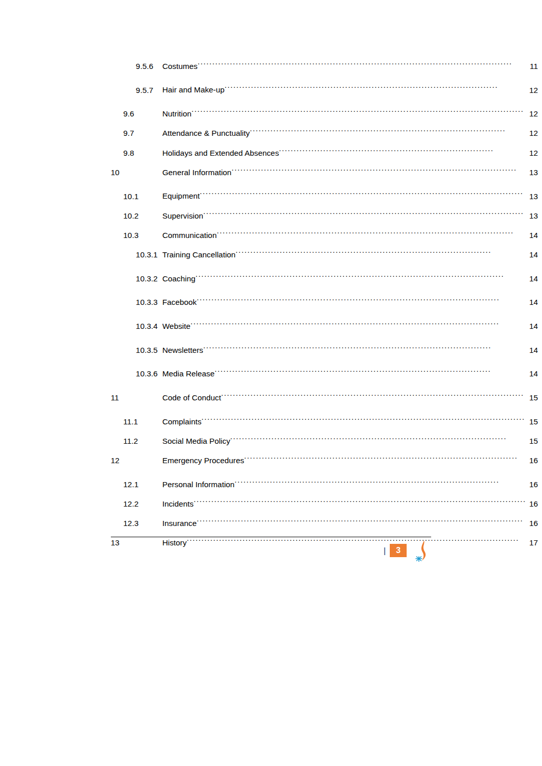| 9.5.6 | Costumes ........................................................................................................... | 11 |
| 9.5.7 | Hair and Make-up ............................................................................................. | 12 |
| 9.6 | Nutrition ................................................................................................................. | 12 |
| 9.7 | Attendance & Punctuality ....................................................................................... | 12 |
| 9.8 | Holidays and Extended Absences ......................................................................... | 12 |
| 10 | General Information ................................................................................................. | 13 |
| 10.1 | Equipment .............................................................................................................. | 13 |
| 10.2 | Supervision ............................................................................................................. | 13 |
| 10.3 | Communication ..................................................................................................... | 14 |
| 10.3.1 | Training Cancellation ....................................................................................... | 14 |
| 10.3.2 | Coaching ......................................................................................................... | 14 |
| 10.3.3 | Facebook ....................................................................................................... | 14 |
| 10.3.4 | Website ......................................................................................................... | 14 |
| 10.3.5 | Newsletters .................................................................................................. | 14 |
| 10.3.6 | Media Release .............................................................................................. | 14 |
| 11 | Code of Conduct ....................................................................................................... | 15 |
| 11.1 | Complaints .............................................................................................................. | 15 |
| 11.2 | Social Media Policy .............................................................................................. | 15 |
| 12 | Emergency Procedures ............................................................................................. | 16 |
| 12.1 | Personal Information .......................................................................................... | 16 |
| 12.2 | Incidents ................................................................................................................. | 16 |
| 12.3 | Insurance ............................................................................................................... | 16 |
| 13 | History ................................................................................................................. | 17 |
| 3